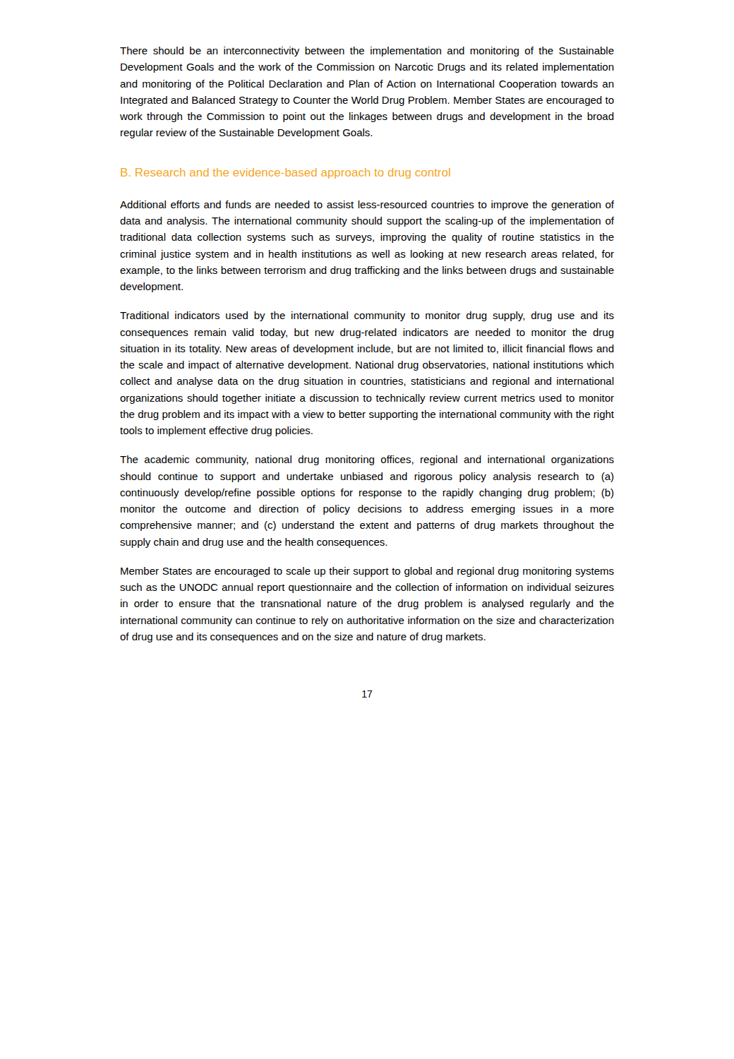There should be an interconnectivity between the implementation and monitoring of the Sustainable Development Goals and the work of the Commission on Narcotic Drugs and its related implementation and monitoring of the Political Declaration and Plan of Action on International Cooperation towards an Integrated and Balanced Strategy to Counter the World Drug Problem. Member States are encouraged to work through the Commission to point out the linkages between drugs and development in the broad regular review of the Sustainable Development Goals.
B. Research and the evidence-based approach to drug control
Additional efforts and funds are needed to assist less-resourced countries to improve the generation of data and analysis. The international community should support the scaling-up of the implementation of traditional data collection systems such as surveys, improving the quality of routine statistics in the criminal justice system and in health institutions as well as looking at new research areas related, for example, to the links between terrorism and drug trafficking and the links between drugs and sustainable development.
Traditional indicators used by the international community to monitor drug supply, drug use and its consequences remain valid today, but new drug-related indicators are needed to monitor the drug situation in its totality. New areas of development include, but are not limited to, illicit financial flows and the scale and impact of alternative development. National drug observatories, national institutions which collect and analyse data on the drug situation in countries, statisticians and regional and international organizations should together initiate a discussion to technically review current metrics used to monitor the drug problem and its impact with a view to better supporting the international community with the right tools to implement effective drug policies.
The academic community, national drug monitoring offices, regional and international organizations should continue to support and undertake unbiased and rigorous policy analysis research to (a) continuously develop/refine possible options for response to the rapidly changing drug problem; (b) monitor the outcome and direction of policy decisions to address emerging issues in a more comprehensive manner; and (c) understand the extent and patterns of drug markets throughout the supply chain and drug use and the health consequences.
Member States are encouraged to scale up their support to global and regional drug monitoring systems such as the UNODC annual report questionnaire and the collection of information on individual seizures in order to ensure that the transnational nature of the drug problem is analysed regularly and the international community can continue to rely on authoritative information on the size and characterization of drug use and its consequences and on the size and nature of drug markets.
17